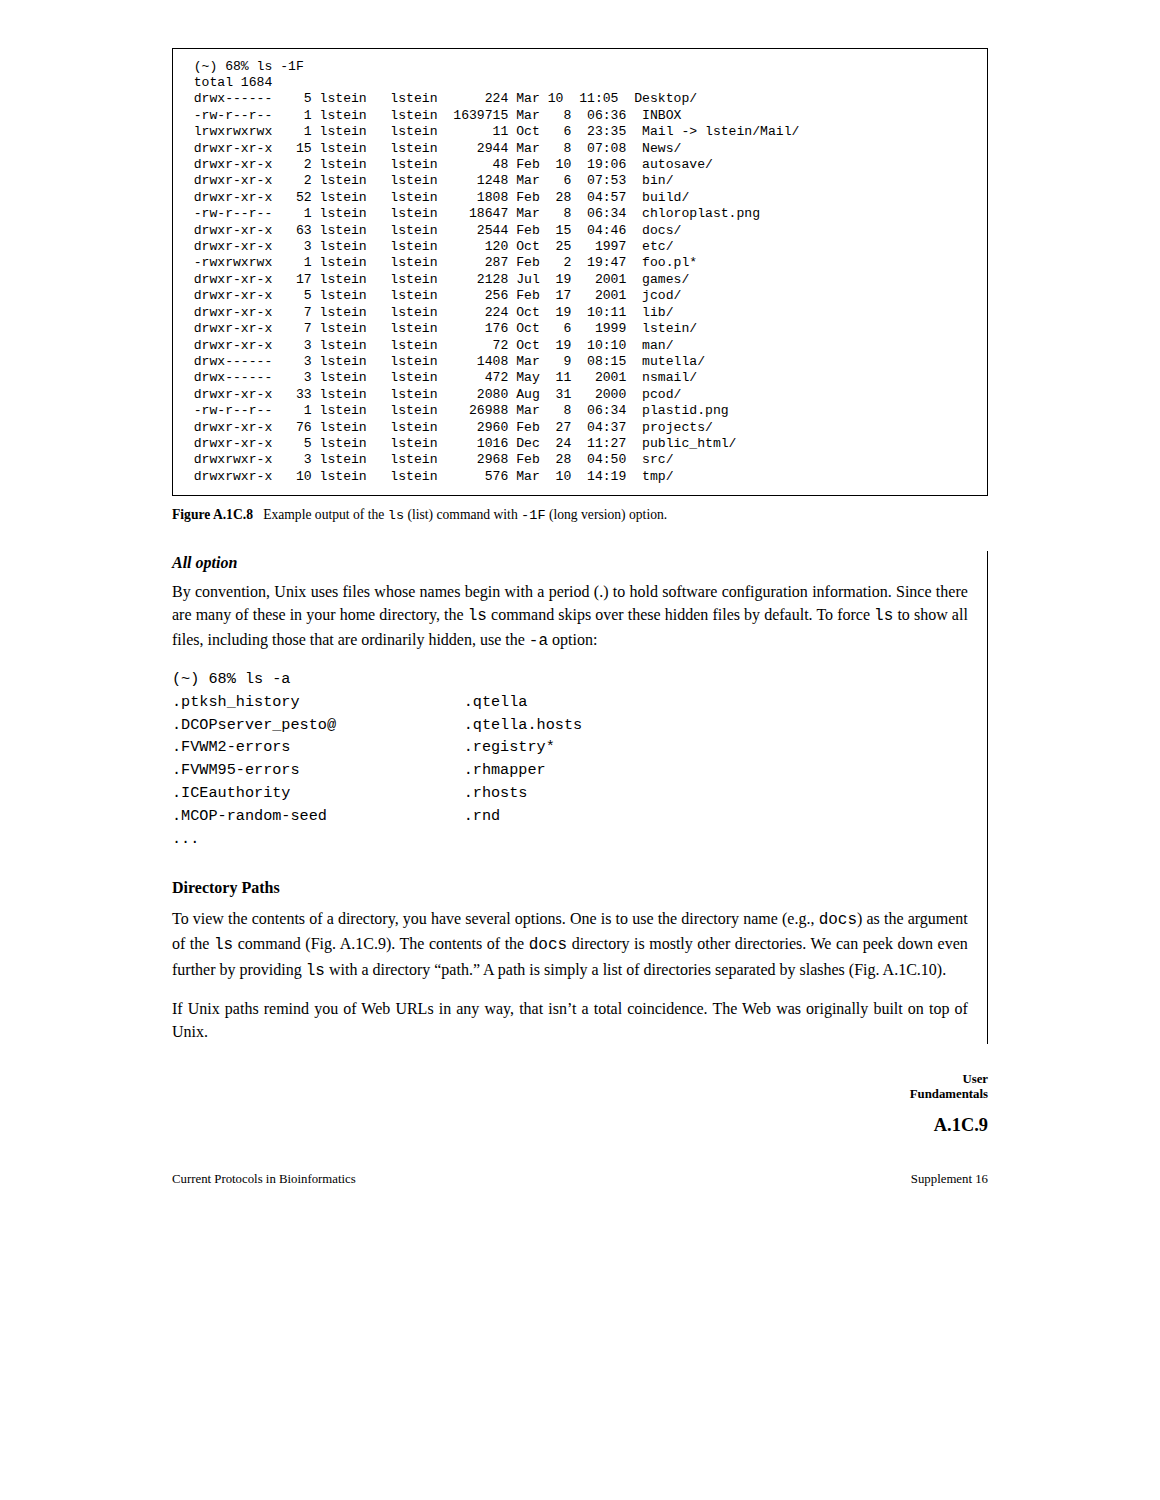(~) 68% ls -1F
 total 1684
 drwx------    5 lstein   lstein      224 Mar 10  11:05  Desktop/
 -rw-r--r--    1 lstein   lstein  1639715 Mar   8  06:36  INBOX
 lrwxrwxrwx    1 lstein   lstein       11 Oct   6  23:35  Mail -> lstein/Mail/
 drwxr-xr-x   15 lstein   lstein     2944 Mar   8  07:08  News/
 drwxr-xr-x    2 lstein   lstein       48 Feb  10  19:06  autosave/
 drwxr-xr-x    2 lstein   lstein     1248 Mar   6  07:53  bin/
 drwxr-xr-x   52 lstein   lstein     1808 Feb  28  04:57  build/
 -rw-r--r--    1 lstein   lstein    18647 Mar   8  06:34  chloroplast.png
 drwxr-xr-x   63 lstein   lstein     2544 Feb  15  04:46  docs/
 drwxr-xr-x    3 lstein   lstein      120 Oct  25   1997  etc/
 -rwxrwxrwx    1 lstein   lstein      287 Feb   2  19:47  foo.pl*
 drwxr-xr-x   17 lstein   lstein     2128 Jul  19   2001  games/
 drwxr-xr-x    5 lstein   lstein      256 Feb  17   2001  jcod/
 drwxr-xr-x    7 lstein   lstein      224 Oct  19  10:11  lib/
 drwxr-xr-x    7 lstein   lstein      176 Oct   6   1999  lstein/
 drwxr-xr-x    3 lstein   lstein       72 Oct  19  10:10  man/
 drwx------    3 lstein   lstein     1408 Mar   9  08:15  mutella/
 drwx------    3 lstein   lstein      472 May  11   2001  nsmail/
 drwxr-xr-x   33 lstein   lstein     2080 Aug  31   2000  pcod/
 -rw-r--r--    1 lstein   lstein    26988 Mar   8  06:34  plastid.png
 drwxr-xr-x   76 lstein   lstein     2960 Feb  27  04:37  projects/
 drwxr-xr-x    5 lstein   lstein     1016 Dec  24  11:27  public_html/
 drwxrwxr-x    3 lstein   lstein     2968 Feb  28  04:50  src/
 drwxrwxr-x   10 lstein   lstein      576 Mar  10  14:19  tmp/
Figure A.1C.8 Example output of the ls (list) command with -1F (long version) option.
All option
By convention, Unix uses files whose names begin with a period (.) to hold software configuration information. Since there are many of these in your home directory, the ls command skips over these hidden files by default. To force ls to show all files, including those that are ordinarily hidden, use the -a option:
(~) 68% ls -a .ptksh_history .qtella .DCOPserver_pesto@ .qtella.hosts .FVWM2-errors .registry* .FVWM95-errors .rhmapper .ICEauthority .rhosts .MCOP-random-seed .rnd ...
Directory Paths
To view the contents of a directory, you have several options. One is to use the directory name (e.g., docs) as the argument of the ls command (Fig. A.1C.9). The contents of the docs directory is mostly other directories. We can peek down even further by providing ls with a directory “path.” A path is simply a list of directories separated by slashes (Fig. A.1C.10).
If Unix paths remind you of Web URLs in any way, that isn’t a total coincidence. The Web was originally built on top of Unix.
User
Fundamentals
A.1C.9
Current Protocols in Bioinformatics
Supplement 16